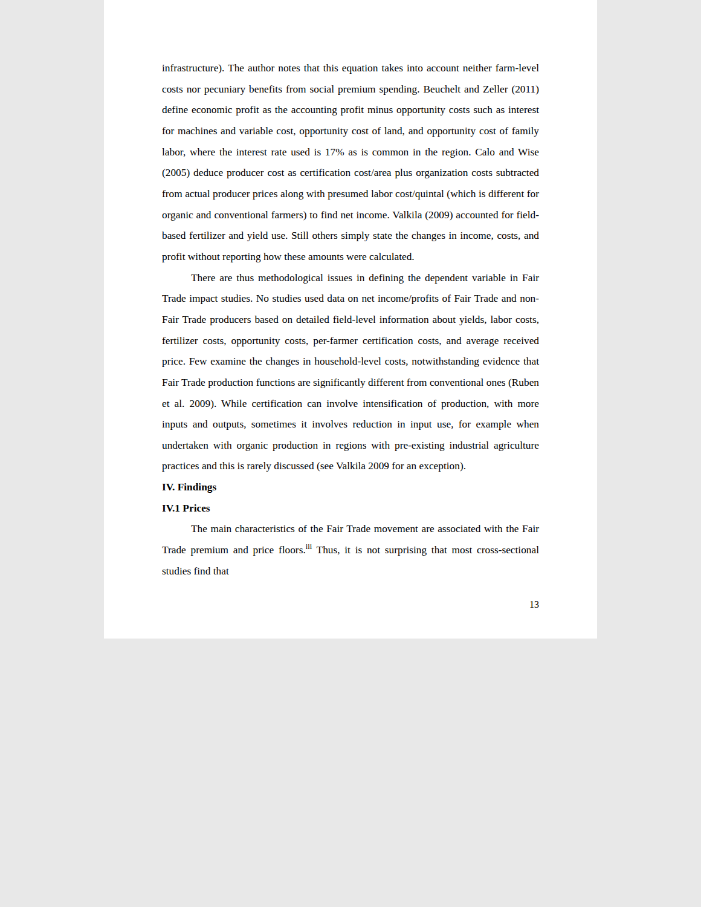infrastructure). The author notes that this equation takes into account neither farm-level costs nor pecuniary benefits from social premium spending. Beuchelt and Zeller (2011) define economic profit as the accounting profit minus opportunity costs such as interest for machines and variable cost, opportunity cost of land, and opportunity cost of family labor, where the interest rate used is 17% as is common in the region. Calo and Wise (2005) deduce producer cost as certification cost/area plus organization costs subtracted from actual producer prices along with presumed labor cost/quintal (which is different for organic and conventional farmers) to find net income. Valkila (2009) accounted for field-based fertilizer and yield use. Still others simply state the changes in income, costs, and profit without reporting how these amounts were calculated.
There are thus methodological issues in defining the dependent variable in Fair Trade impact studies. No studies used data on net income/profits of Fair Trade and non-Fair Trade producers based on detailed field-level information about yields, labor costs, fertilizer costs, opportunity costs, per-farmer certification costs, and average received price. Few examine the changes in household-level costs, notwithstanding evidence that Fair Trade production functions are significantly different from conventional ones (Ruben et al. 2009). While certification can involve intensification of production, with more inputs and outputs, sometimes it involves reduction in input use, for example when undertaken with organic production in regions with pre-existing industrial agriculture practices and this is rarely discussed (see Valkila 2009 for an exception).
IV. Findings
IV.1 Prices
The main characteristics of the Fair Trade movement are associated with the Fair Trade premium and price floors.iii Thus, it is not surprising that most cross-sectional studies find that
13